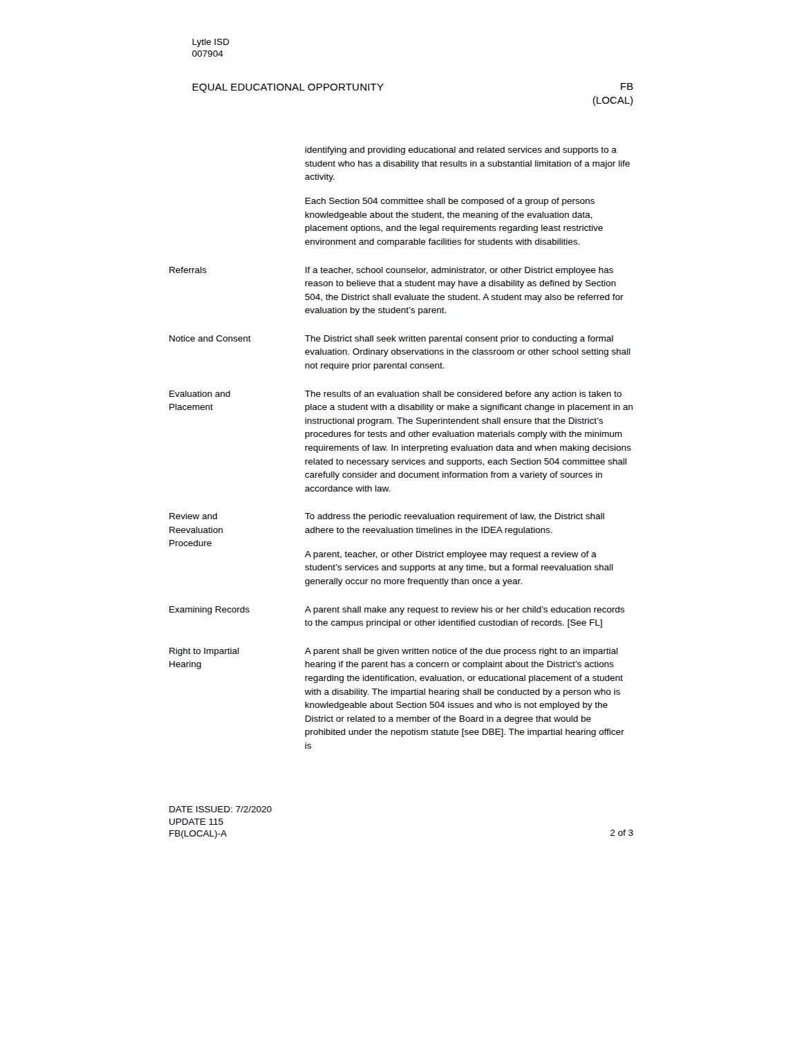Lytle ISD
007904
EQUAL EDUCATIONAL OPPORTUNITY
FB
(LOCAL)
| | identifying and providing educational and related services and supports to a student who has a disability that results in a substantial limitation of a major life activity. Each Section 504 committee shall be composed of a group of persons knowledgeable about the student, the meaning of the evaluation data, placement options, and the legal requirements regarding least restrictive environment and comparable facilities for students with disabilities. |
| Referrals | If a teacher, school counselor, administrator, or other District employee has reason to believe that a student may have a disability as defined by Section 504, the District shall evaluate the student. A student may also be referred for evaluation by the student’s parent. |
| Notice and Consent | The District shall seek written parental consent prior to conducting a formal evaluation. Ordinary observations in the classroom or other school setting shall not require prior parental consent. |
| Evaluation and Placement | The results of an evaluation shall be considered before any action is taken to place a student with a disability or make a significant change in placement in an instructional program. The Superintendent shall ensure that the District’s procedures for tests and other evaluation materials comply with the minimum requirements of law. In interpreting evaluation data and when making decisions related to necessary services and supports, each Section 504 committee shall carefully consider and document information from a variety of sources in accordance with law. |
| Review and Reevaluation Procedure | To address the periodic reevaluation requirement of law, the District shall adhere to the reevaluation timelines in the IDEA regulations. A parent, teacher, or other District employee may request a review of a student’s services and supports at any time, but a formal reevaluation shall generally occur no more frequently than once a year. |
| Examining Records | A parent shall make any request to review his or her child’s education records to the campus principal or other identified custodian of records. [See FL] |
| Right to Impartial Hearing | A parent shall be given written notice of the due process right to an impartial hearing if the parent has a concern or complaint about the District’s actions regarding the identification, evaluation, or educational placement of a student with a disability. The impartial hearing shall be conducted by a person who is knowledgeable about Section 504 issues and who is not employed by the District or related to a member of the Board in a degree that would be prohibited under the nepotism statute [see DBE]. The impartial hearing officer is |
DATE ISSUED: 7/2/2020
UPDATE 115
FB(LOCAL)-A
2 of 3